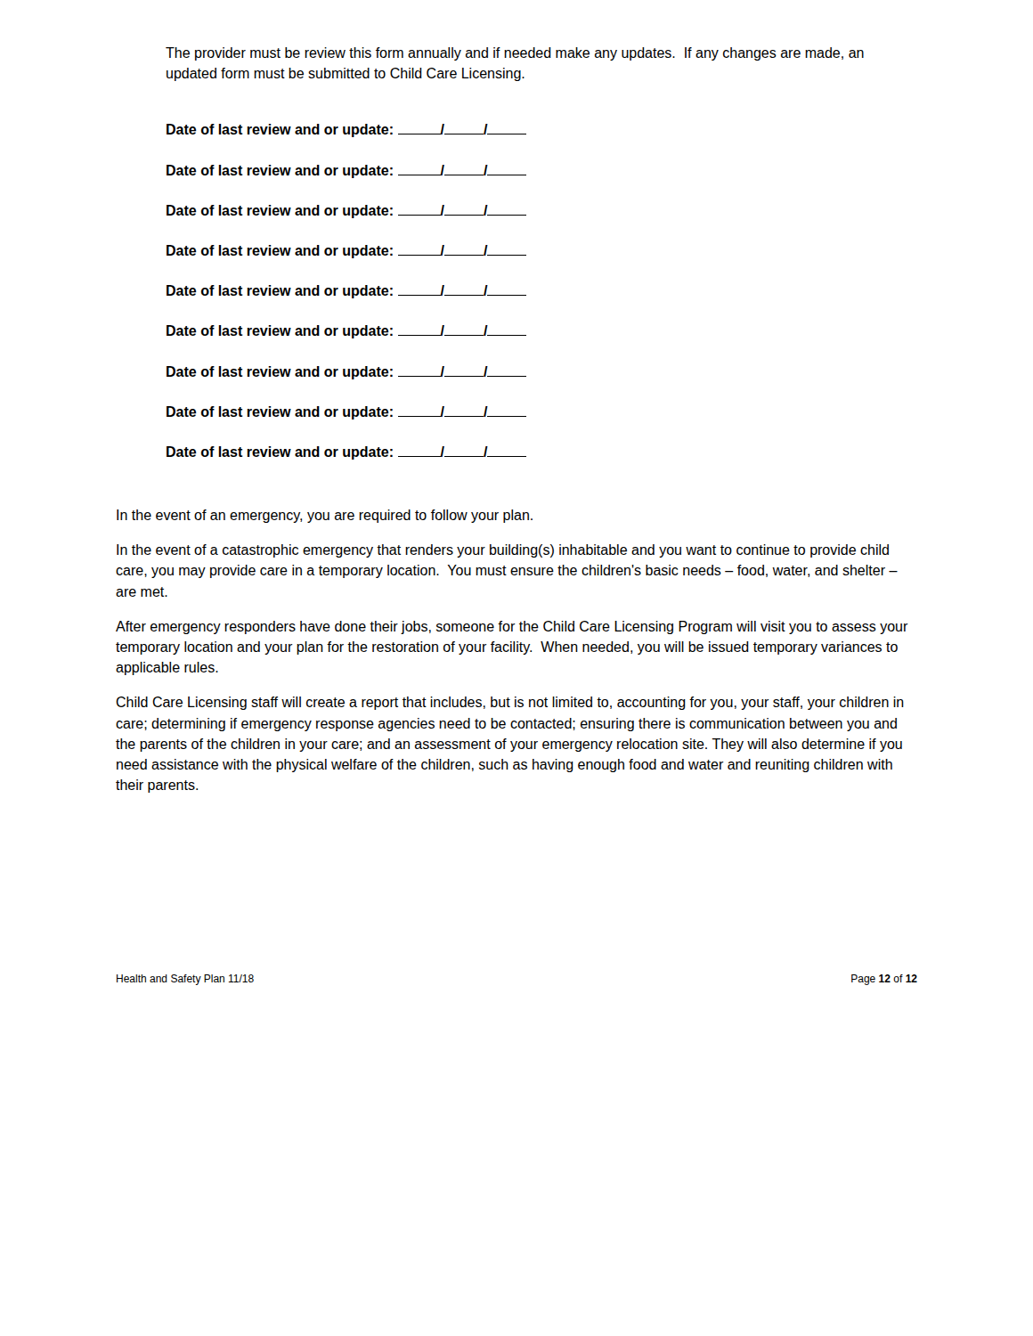The provider must be review this form annually and if needed make any updates. If any changes are made, an updated form must be submitted to Child Care Licensing.
Date of last review and or update: / /
Date of last review and or update: / /
Date of last review and or update: / /
Date of last review and or update: / /
Date of last review and or update: / /
Date of last review and or update: / /
Date of last review and or update: / /
Date of last review and or update: / /
Date of last review and or update: / /
In the event of an emergency, you are required to follow your plan.
In the event of a catastrophic emergency that renders your building(s) inhabitable and you want to continue to provide child care, you may provide care in a temporary location. You must ensure the children's basic needs – food, water, and shelter – are met.
After emergency responders have done their jobs, someone for the Child Care Licensing Program will visit you to assess your temporary location and your plan for the restoration of your facility. When needed, you will be issued temporary variances to applicable rules.
Child Care Licensing staff will create a report that includes, but is not limited to, accounting for you, your staff, your children in care; determining if emergency response agencies need to be contacted; ensuring there is communication between you and the parents of the children in your care; and an assessment of your emergency relocation site. They will also determine if you need assistance with the physical welfare of the children, such as having enough food and water and reuniting children with their parents.
Health and Safety Plan 11/18
Page 12 of 12